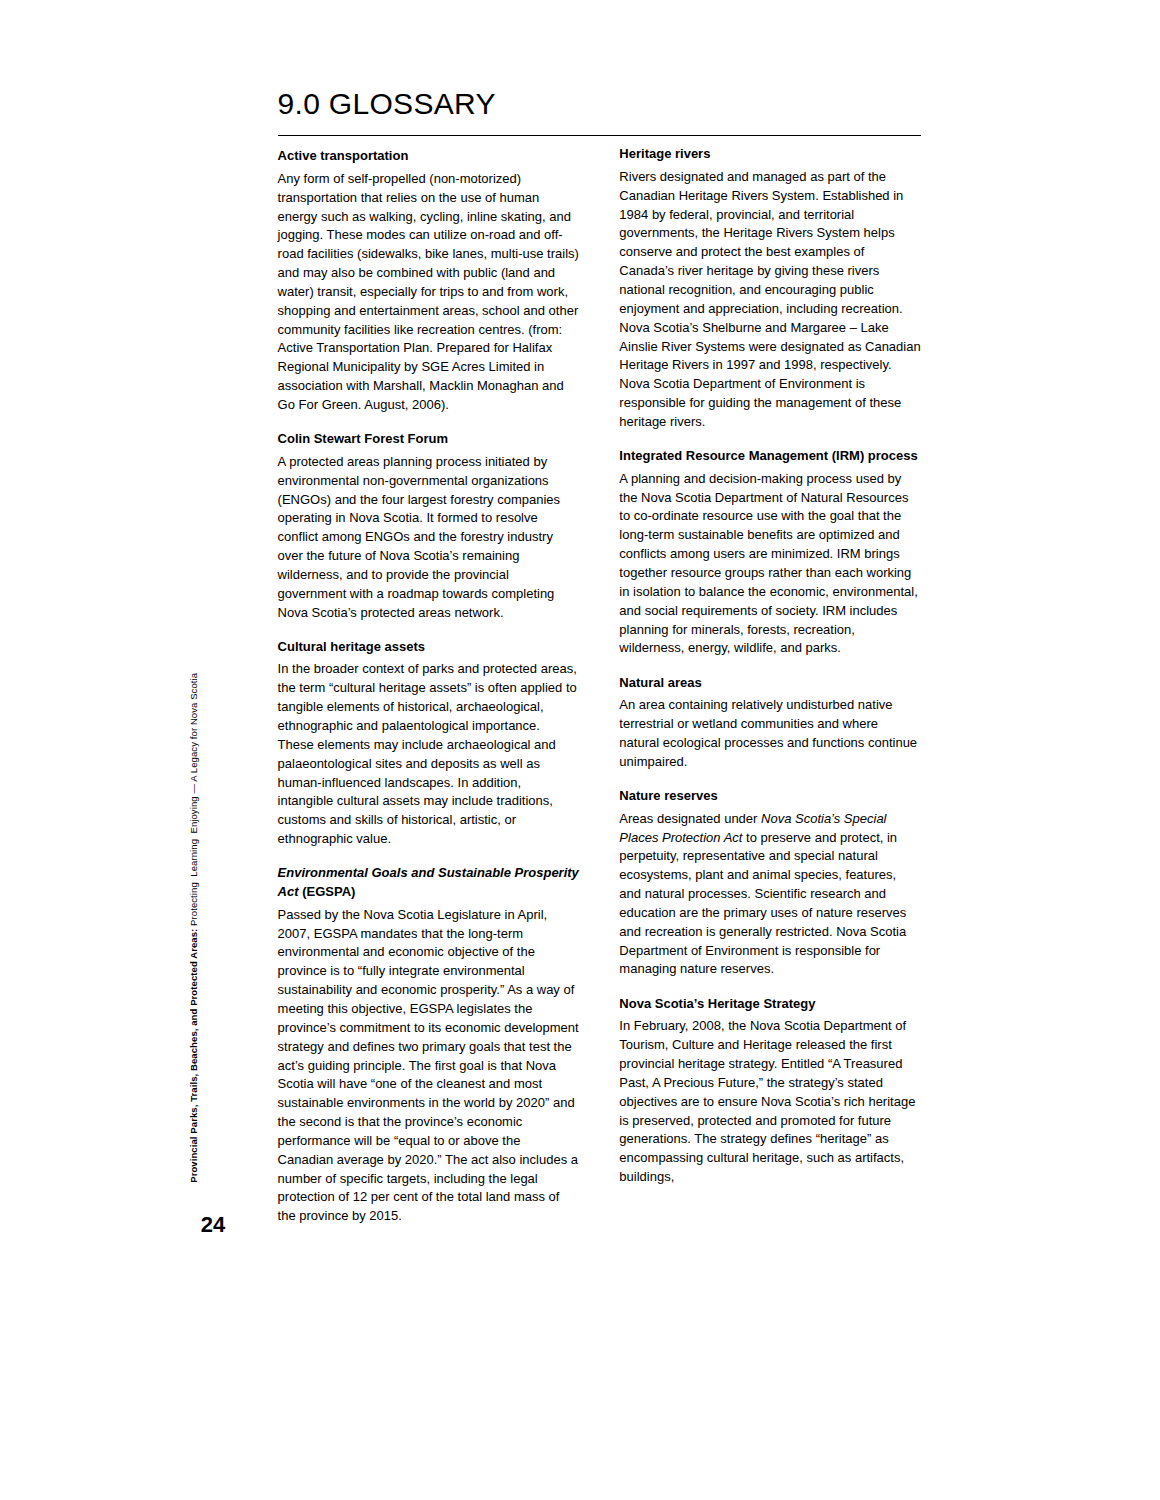Provincial Parks, Trails, Beaches, and Protected Areas: Protecting Learning Enjoying — A Legacy for Nova Scotia
24
9.0 GLOSSARY
Active transportation
Any form of self-propelled (non-motorized) transportation that relies on the use of human energy such as walking, cycling, inline skating, and jogging. These modes can utilize on-road and off-road facilities (sidewalks, bike lanes, multi-use trails) and may also be combined with public (land and water) transit, especially for trips to and from work, shopping and entertainment areas, school and other community facilities like recreation centres. (from: Active Transportation Plan. Prepared for Halifax Regional Municipality by SGE Acres Limited in association with Marshall, Macklin Monaghan and Go For Green. August, 2006).
Colin Stewart Forest Forum
A protected areas planning process initiated by environmental non-governmental organizations (ENGOs) and the four largest forestry companies operating in Nova Scotia. It formed to resolve conflict among ENGOs and the forestry industry over the future of Nova Scotia’s remaining wilderness, and to provide the provincial government with a roadmap towards completing Nova Scotia’s protected areas network.
Cultural heritage assets
In the broader context of parks and protected areas, the term “cultural heritage assets” is often applied to tangible elements of historical, archaeological, ethnographic and palaentological importance. These elements may include archaeological and palaeontological sites and deposits as well as human-influenced landscapes. In addition, intangible cultural assets may include traditions, customs and skills of historical, artistic, or ethnographic value.
Environmental Goals and Sustainable Prosperity Act (EGSPA)
Passed by the Nova Scotia Legislature in April, 2007, EGSPA mandates that the long-term environmental and economic objective of the province is to “fully integrate environmental sustainability and economic prosperity.” As a way of meeting this objective, EGSPA legislates the province’s commitment to its economic development strategy and defines two primary goals that test the act’s guiding principle. The first goal is that Nova Scotia will have “one of the cleanest and most sustainable environments in the world by 2020” and the second is that the province’s economic performance will be “equal to or above the Canadian average by 2020.” The act also includes a number of specific targets, including the legal protection of 12 per cent of the total land mass of the province by 2015.
Heritage rivers
Rivers designated and managed as part of the Canadian Heritage Rivers System. Established in 1984 by federal, provincial, and territorial governments, the Heritage Rivers System helps conserve and protect the best examples of Canada’s river heritage by giving these rivers national recognition, and encouraging public enjoyment and appreciation, including recreation. Nova Scotia’s Shelburne and Margaree – Lake Ainslie River Systems were designated as Canadian Heritage Rivers in 1997 and 1998, respectively. Nova Scotia Department of Environment is responsible for guiding the management of these heritage rivers.
Integrated Resource Management (IRM) process
A planning and decision-making process used by the Nova Scotia Department of Natural Resources to co-ordinate resource use with the goal that the long-term sustainable benefits are optimized and conflicts among users are minimized. IRM brings together resource groups rather than each working in isolation to balance the economic, environmental, and social requirements of society. IRM includes planning for minerals, forests, recreation, wilderness, energy, wildlife, and parks.
Natural areas
An area containing relatively undisturbed native terrestrial or wetland communities and where natural ecological processes and functions continue unimpaired.
Nature reserves
Areas designated under Nova Scotia’s Special Places Protection Act to preserve and protect, in perpetuity, representative and special natural ecosystems, plant and animal species, features, and natural processes. Scientific research and education are the primary uses of nature reserves and recreation is generally restricted. Nova Scotia Department of Environment is responsible for managing nature reserves.
Nova Scotia’s Heritage Strategy
In February, 2008, the Nova Scotia Department of Tourism, Culture and Heritage released the first provincial heritage strategy. Entitled “A Treasured Past, A Precious Future,” the strategy’s stated objectives are to ensure Nova Scotia’s rich heritage is preserved, protected and promoted for future generations. The strategy defines “heritage” as encompassing cultural heritage, such as artifacts, buildings,